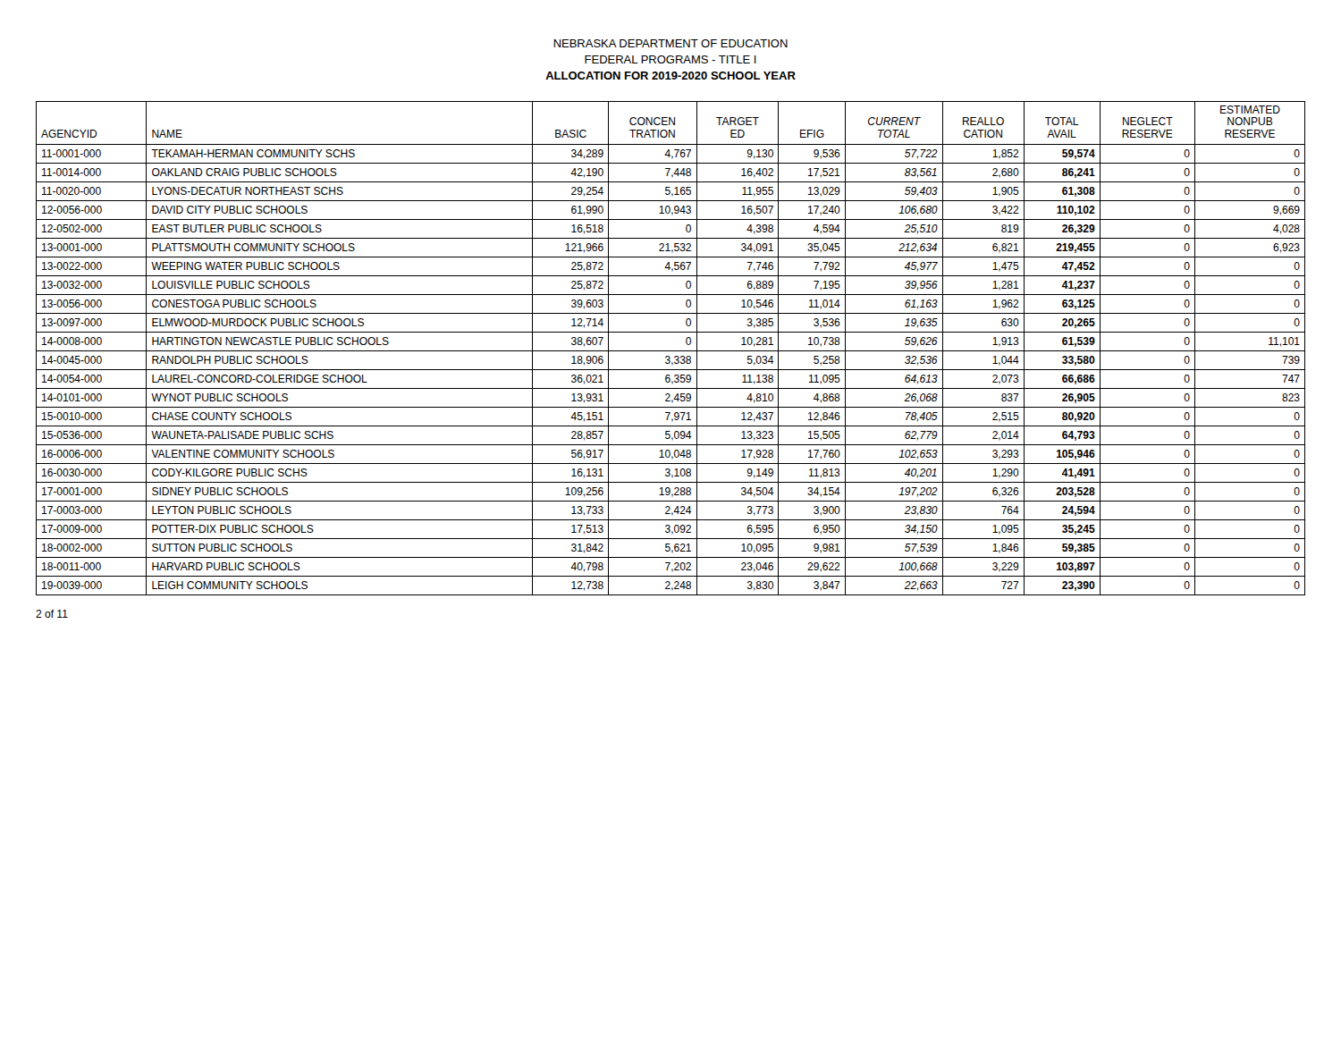NEBRASKA DEPARTMENT OF EDUCATION
FEDERAL PROGRAMS - TITLE I
ALLOCATION FOR 2019-2020 SCHOOL YEAR
| AGENCYID | NAME | BASIC | CONCEN TRATION | TARGET ED | EFIG | CURRENT TOTAL | REALLO CATION | TOTAL AVAIL | NEGLECT RESERVE | ESTIMATED NONPUB RESERVE |
| --- | --- | --- | --- | --- | --- | --- | --- | --- | --- | --- |
| 11-0001-000 | TEKAMAH-HERMAN COMMUNITY SCHS | 34,289 | 4,767 | 9,130 | 9,536 | 57,722 | 1,852 | 59,574 | 0 | 0 |
| 11-0014-000 | OAKLAND CRAIG PUBLIC SCHOOLS | 42,190 | 7,448 | 16,402 | 17,521 | 83,561 | 2,680 | 86,241 | 0 | 0 |
| 11-0020-000 | LYONS-DECATUR NORTHEAST SCHS | 29,254 | 5,165 | 11,955 | 13,029 | 59,403 | 1,905 | 61,308 | 0 | 0 |
| 12-0056-000 | DAVID CITY PUBLIC SCHOOLS | 61,990 | 10,943 | 16,507 | 17,240 | 106,680 | 3,422 | 110,102 | 0 | 9,669 |
| 12-0502-000 | EAST BUTLER PUBLIC SCHOOLS | 16,518 | 0 | 4,398 | 4,594 | 25,510 | 819 | 26,329 | 0 | 4,028 |
| 13-0001-000 | PLATTSMOUTH COMMUNITY SCHOOLS | 121,966 | 21,532 | 34,091 | 35,045 | 212,634 | 6,821 | 219,455 | 0 | 6,923 |
| 13-0022-000 | WEEPING WATER PUBLIC SCHOOLS | 25,872 | 4,567 | 7,746 | 7,792 | 45,977 | 1,475 | 47,452 | 0 | 0 |
| 13-0032-000 | LOUISVILLE PUBLIC SCHOOLS | 25,872 | 0 | 6,889 | 7,195 | 39,956 | 1,281 | 41,237 | 0 | 0 |
| 13-0056-000 | CONESTOGA PUBLIC SCHOOLS | 39,603 | 0 | 10,546 | 11,014 | 61,163 | 1,962 | 63,125 | 0 | 0 |
| 13-0097-000 | ELMWOOD-MURDOCK PUBLIC SCHOOLS | 12,714 | 0 | 3,385 | 3,536 | 19,635 | 630 | 20,265 | 0 | 0 |
| 14-0008-000 | HARTINGTON NEWCASTLE PUBLIC SCHOOLS | 38,607 | 0 | 10,281 | 10,738 | 59,626 | 1,913 | 61,539 | 0 | 11,101 |
| 14-0045-000 | RANDOLPH PUBLIC SCHOOLS | 18,906 | 3,338 | 5,034 | 5,258 | 32,536 | 1,044 | 33,580 | 0 | 739 |
| 14-0054-000 | LAUREL-CONCORD-COLERIDGE SCHOOL | 36,021 | 6,359 | 11,138 | 11,095 | 64,613 | 2,073 | 66,686 | 0 | 747 |
| 14-0101-000 | WYNOT PUBLIC SCHOOLS | 13,931 | 2,459 | 4,810 | 4,868 | 26,068 | 837 | 26,905 | 0 | 823 |
| 15-0010-000 | CHASE COUNTY SCHOOLS | 45,151 | 7,971 | 12,437 | 12,846 | 78,405 | 2,515 | 80,920 | 0 | 0 |
| 15-0536-000 | WAUNETA-PALISADE PUBLIC SCHS | 28,857 | 5,094 | 13,323 | 15,505 | 62,779 | 2,014 | 64,793 | 0 | 0 |
| 16-0006-000 | VALENTINE COMMUNITY SCHOOLS | 56,917 | 10,048 | 17,928 | 17,760 | 102,653 | 3,293 | 105,946 | 0 | 0 |
| 16-0030-000 | CODY-KILGORE PUBLIC SCHS | 16,131 | 3,108 | 9,149 | 11,813 | 40,201 | 1,290 | 41,491 | 0 | 0 |
| 17-0001-000 | SIDNEY PUBLIC SCHOOLS | 109,256 | 19,288 | 34,504 | 34,154 | 197,202 | 6,326 | 203,528 | 0 | 0 |
| 17-0003-000 | LEYTON PUBLIC SCHOOLS | 13,733 | 2,424 | 3,773 | 3,900 | 23,830 | 764 | 24,594 | 0 | 0 |
| 17-0009-000 | POTTER-DIX PUBLIC SCHOOLS | 17,513 | 3,092 | 6,595 | 6,950 | 34,150 | 1,095 | 35,245 | 0 | 0 |
| 18-0002-000 | SUTTON PUBLIC SCHOOLS | 31,842 | 5,621 | 10,095 | 9,981 | 57,539 | 1,846 | 59,385 | 0 | 0 |
| 18-0011-000 | HARVARD PUBLIC SCHOOLS | 40,798 | 7,202 | 23,046 | 29,622 | 100,668 | 3,229 | 103,897 | 0 | 0 |
| 19-0039-000 | LEIGH COMMUNITY SCHOOLS | 12,738 | 2,248 | 3,830 | 3,847 | 22,663 | 727 | 23,390 | 0 | 0 |
2 of 11